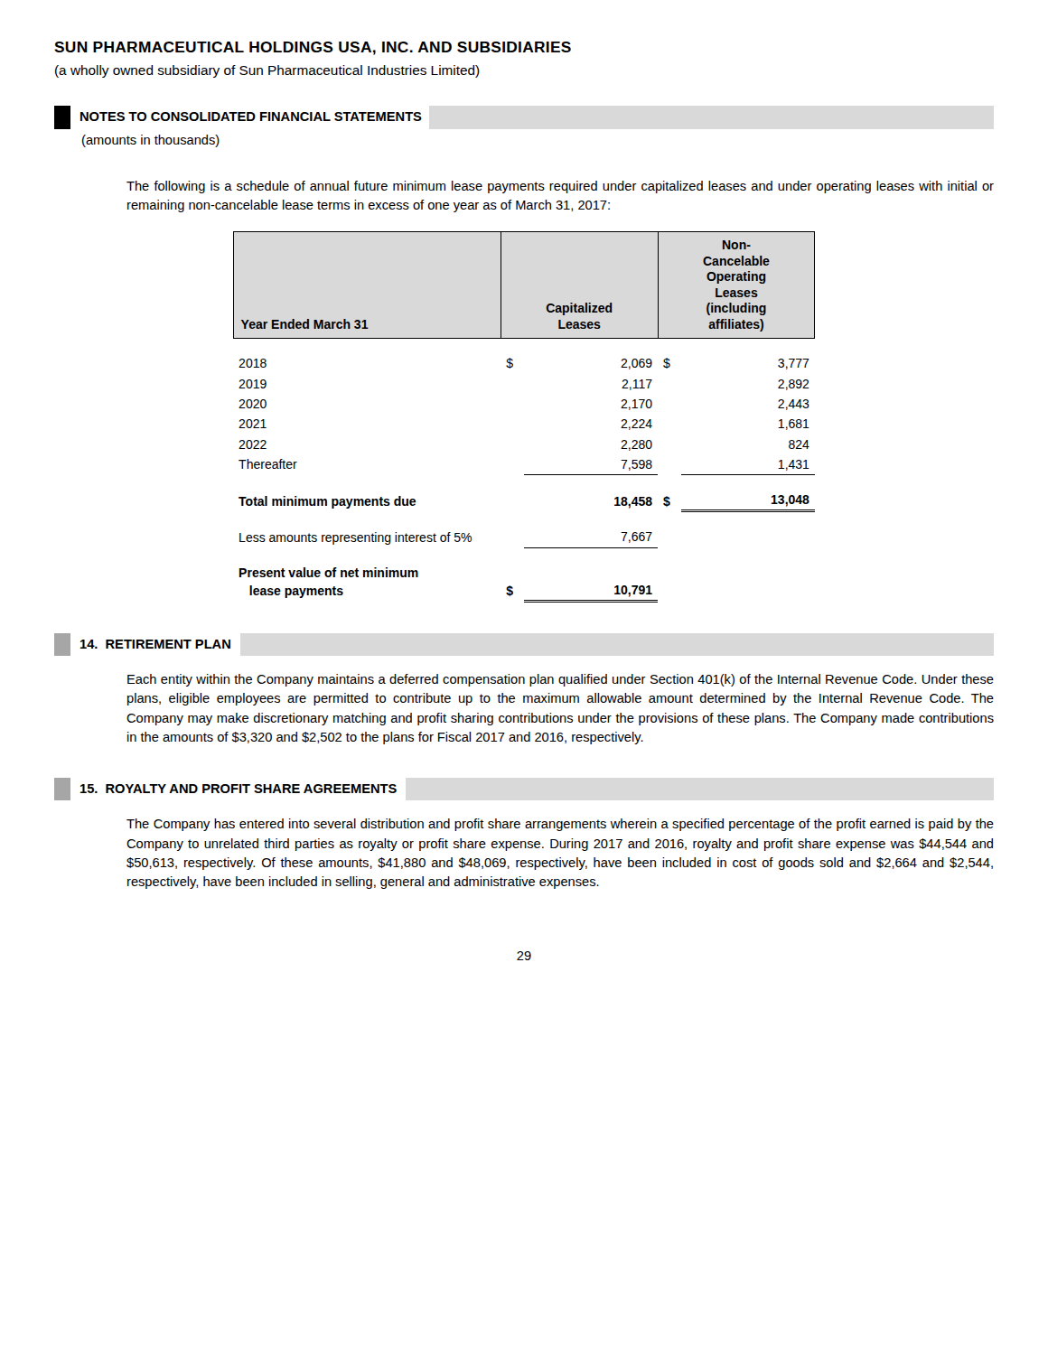SUN PHARMACEUTICAL HOLDINGS USA, INC. AND SUBSIDIARIES
(a wholly owned subsidiary of Sun Pharmaceutical Industries Limited)
NOTES TO CONSOLIDATED FINANCIAL STATEMENTS
(amounts in thousands)
The following is a schedule of annual future minimum lease payments required under capitalized leases and under operating leases with initial or remaining non-cancelable lease terms in excess of one year as of March 31, 2017:
| Year Ended March 31 | Capitalized Leases | Non- Cancelable Operating Leases (including affiliates) |
| --- | --- | --- |
| 2018 | $ | 2,069 | $ | 3,777 |
| 2019 | | 2,117 | | 2,892 |
| 2020 | | 2,170 | | 2,443 |
| 2021 | | 2,224 | | 1,681 |
| 2022 | | 2,280 | | 824 |
| Thereafter | | 7,598 | | 1,431 |
| Total minimum payments due | | 18,458 | $ | 13,048 |
| Less amounts representing interest of 5% | | 7,667 | | |
| Present value of net minimum lease payments | $ | 10,791 | | |
14. RETIREMENT PLAN
Each entity within the Company maintains a deferred compensation plan qualified under Section 401(k) of the Internal Revenue Code. Under these plans, eligible employees are permitted to contribute up to the maximum allowable amount determined by the Internal Revenue Code. The Company may make discretionary matching and profit sharing contributions under the provisions of these plans. The Company made contributions in the amounts of $3,320 and $2,502 to the plans for Fiscal 2017 and 2016, respectively.
15. ROYALTY AND PROFIT SHARE AGREEMENTS
The Company has entered into several distribution and profit share arrangements wherein a specified percentage of the profit earned is paid by the Company to unrelated third parties as royalty or profit share expense. During 2017 and 2016, royalty and profit share expense was $44,544 and $50,613, respectively. Of these amounts, $41,880 and $48,069, respectively, have been included in cost of goods sold and $2,664 and $2,544, respectively, have been included in selling, general and administrative expenses.
29